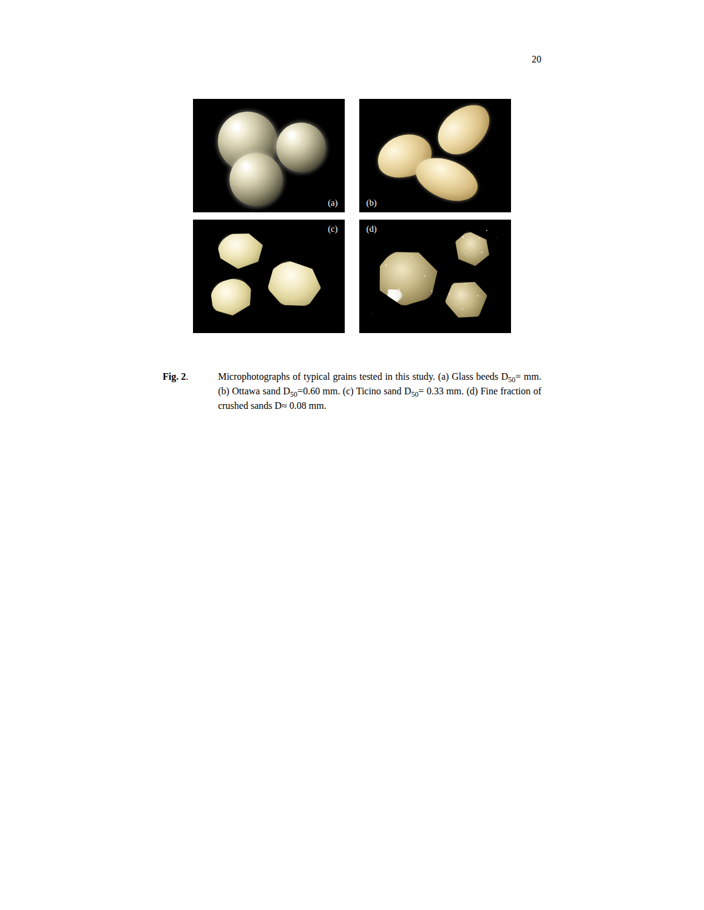20
| (a) | | (b) |
| (c) | | (d) |
| Fig. 2 . | Microphotographs of typical grains tested in this study. (a) Glass beeds D 50 = mm. (b) Ottawa sand D 50 =0.60 mm. (c) Ticino sand D 50 = 0.33 mm. (d) Fine fraction of crushed sands D≈ 0.08 mm. |